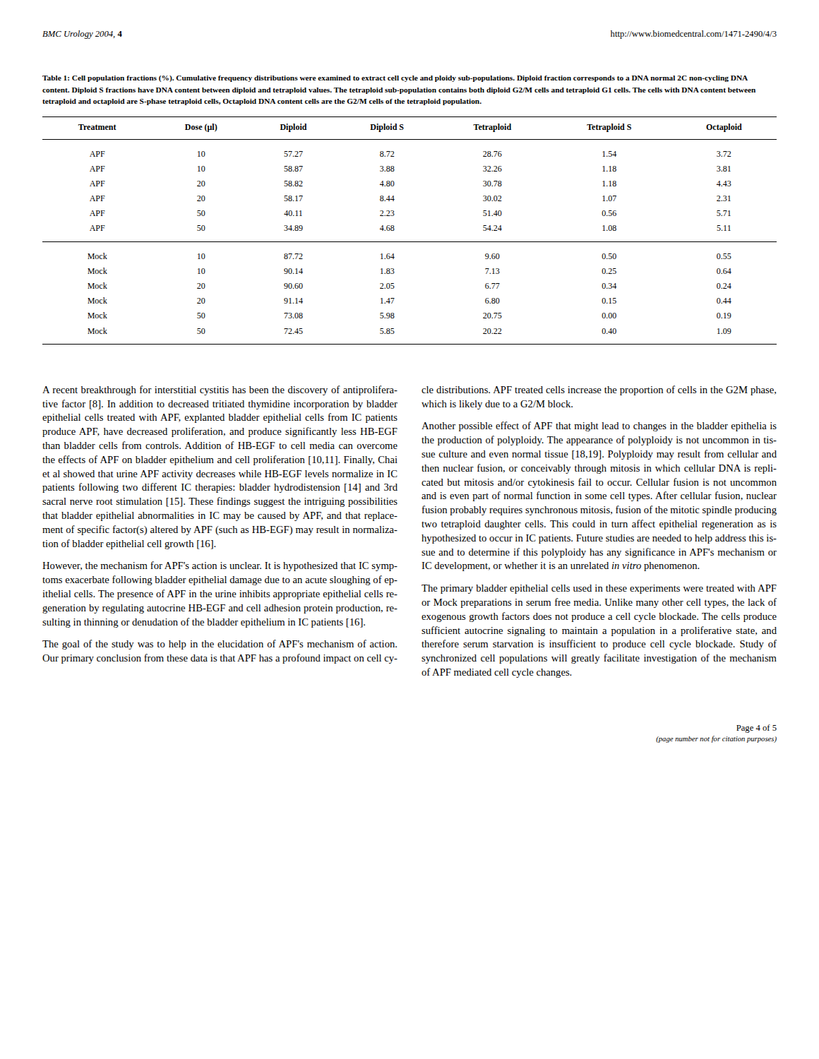BMC Urology 2004, 4
http://www.biomedcentral.com/1471-2490/4/3
Table 1: Cell population fractions (%). Cumulative frequency distributions were examined to extract cell cycle and ploidy sub-populations. Diploid fraction corresponds to a DNA normal 2C non-cycling DNA content. Diploid S fractions have DNA content between diploid and tetraploid values. The tetraploid sub-population contains both diploid G2/M cells and tetraploid G1 cells. The cells with DNA content between tetraploid and octaploid are S-phase tetraploid cells, Octaploid DNA content cells are the G2/M cells of the tetraploid population.
| Treatment | Dose (μl) | Diploid | Diploid S | Tetraploid | Tetraploid S | Octaploid |
| --- | --- | --- | --- | --- | --- | --- |
| APF | 10 | 57.27 | 8.72 | 28.76 | 1.54 | 3.72 |
| APF | 10 | 58.87 | 3.88 | 32.26 | 1.18 | 3.81 |
| APF | 20 | 58.82 | 4.80 | 30.78 | 1.18 | 4.43 |
| APF | 20 | 58.17 | 8.44 | 30.02 | 1.07 | 2.31 |
| APF | 50 | 40.11 | 2.23 | 51.40 | 0.56 | 5.71 |
| APF | 50 | 34.89 | 4.68 | 54.24 | 1.08 | 5.11 |
| Mock | 10 | 87.72 | 1.64 | 9.60 | 0.50 | 0.55 |
| Mock | 10 | 90.14 | 1.83 | 7.13 | 0.25 | 0.64 |
| Mock | 20 | 90.60 | 2.05 | 6.77 | 0.34 | 0.24 |
| Mock | 20 | 91.14 | 1.47 | 6.80 | 0.15 | 0.44 |
| Mock | 50 | 73.08 | 5.98 | 20.75 | 0.00 | 0.19 |
| Mock | 50 | 72.45 | 5.85 | 20.22 | 0.40 | 1.09 |
A recent breakthrough for interstitial cystitis has been the discovery of antiproliferative factor [8]. In addition to decreased tritiated thymidine incorporation by bladder epithelial cells treated with APF, explanted bladder epithelial cells from IC patients produce APF, have decreased proliferation, and produce significantly less HB-EGF than bladder cells from controls. Addition of HB-EGF to cell media can overcome the effects of APF on bladder epithelium and cell proliferation [10,11]. Finally, Chai et al showed that urine APF activity decreases while HB-EGF levels normalize in IC patients following two different IC therapies: bladder hydrodistension [14] and 3rd sacral nerve root stimulation [15]. These findings suggest the intriguing possibilities that bladder epithelial abnormalities in IC may be caused by APF, and that replacement of specific factor(s) altered by APF (such as HB-EGF) may result in normalization of bladder epithelial cell growth [16].
However, the mechanism for APF's action is unclear. It is hypothesized that IC symptoms exacerbate following bladder epithelial damage due to an acute sloughing of epithelial cells. The presence of APF in the urine inhibits appropriate epithelial cells regeneration by regulating autocrine HB-EGF and cell adhesion protein production, resulting in thinning or denudation of the bladder epithelium in IC patients [16].
The goal of the study was to help in the elucidation of APF's mechanism of action. Our primary conclusion from these data is that APF has a profound impact on cell cycle distributions. APF treated cells increase the proportion of cells in the G2M phase, which is likely due to a G2/M block.
Another possible effect of APF that might lead to changes in the bladder epithelia is the production of polyploidy. The appearance of polyploidy is not uncommon in tissue culture and even normal tissue [18,19]. Polyploidy may result from cellular and then nuclear fusion, or conceivably through mitosis in which cellular DNA is replicated but mitosis and/or cytokinesis fail to occur. Cellular fusion is not uncommon and is even part of normal function in some cell types. After cellular fusion, nuclear fusion probably requires synchronous mitosis, fusion of the mitotic spindle producing two tetraploid daughter cells. This could in turn affect epithelial regeneration as is hypothesized to occur in IC patients. Future studies are needed to help address this issue and to determine if this polyploidy has any significance in APF's mechanism or IC development, or whether it is an unrelated in vitro phenomenon.
The primary bladder epithelial cells used in these experiments were treated with APF or Mock preparations in serum free media. Unlike many other cell types, the lack of exogenous growth factors does not produce a cell cycle blockade. The cells produce sufficient autocrine signaling to maintain a population in a proliferative state, and therefore serum starvation is insufficient to produce cell cycle blockade. Study of synchronized cell populations will greatly facilitate investigation of the mechanism of APF mediated cell cycle changes.
Page 4 of 5
(page number not for citation purposes)